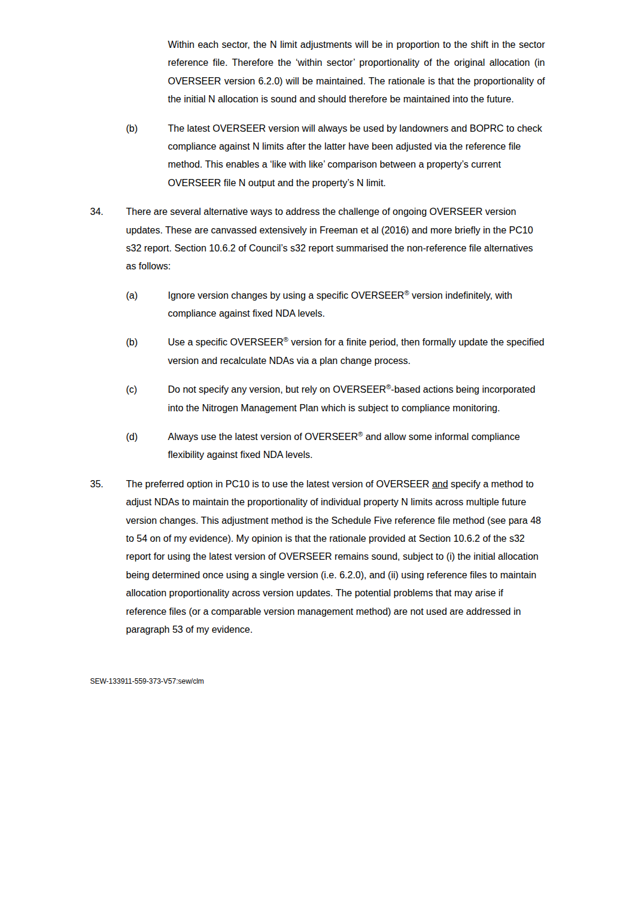Within each sector, the N limit adjustments will be in proportion to the shift in the sector reference file. Therefore the ‘within sector’ proportionality of the original allocation (in OVERSEER version 6.2.0) will be maintained. The rationale is that the proportionality of the initial N allocation is sound and should therefore be maintained into the future.
(b) The latest OVERSEER version will always be used by landowners and BOPRC to check compliance against N limits after the latter have been adjusted via the reference file method. This enables a ‘like with like’ comparison between a property’s current OVERSEER file N output and the property’s N limit.
34. There are several alternative ways to address the challenge of ongoing OVERSEER version updates. These are canvassed extensively in Freeman et al (2016) and more briefly in the PC10 s32 report. Section 10.6.2 of Council’s s32 report summarised the non-reference file alternatives as follows:
(a) Ignore version changes by using a specific OVERSEER® version indefinitely, with compliance against fixed NDA levels.
(b) Use a specific OVERSEER® version for a finite period, then formally update the specified version and recalculate NDAs via a plan change process.
(c) Do not specify any version, but rely on OVERSEER®-based actions being incorporated into the Nitrogen Management Plan which is subject to compliance monitoring.
(d) Always use the latest version of OVERSEER® and allow some informal compliance flexibility against fixed NDA levels.
35. The preferred option in PC10 is to use the latest version of OVERSEER and specify a method to adjust NDAs to maintain the proportionality of individual property N limits across multiple future version changes. This adjustment method is the Schedule Five reference file method (see para 48 to 54 on of my evidence). My opinion is that the rationale provided at Section 10.6.2 of the s32 report for using the latest version of OVERSEER remains sound, subject to (i) the initial allocation being determined once using a single version (i.e. 6.2.0), and (ii) using reference files to maintain allocation proportionality across version updates. The potential problems that may arise if reference files (or a comparable version management method) are not used are addressed in paragraph 53 of my evidence.
SEW-133911-559-373-V57:sew/clm